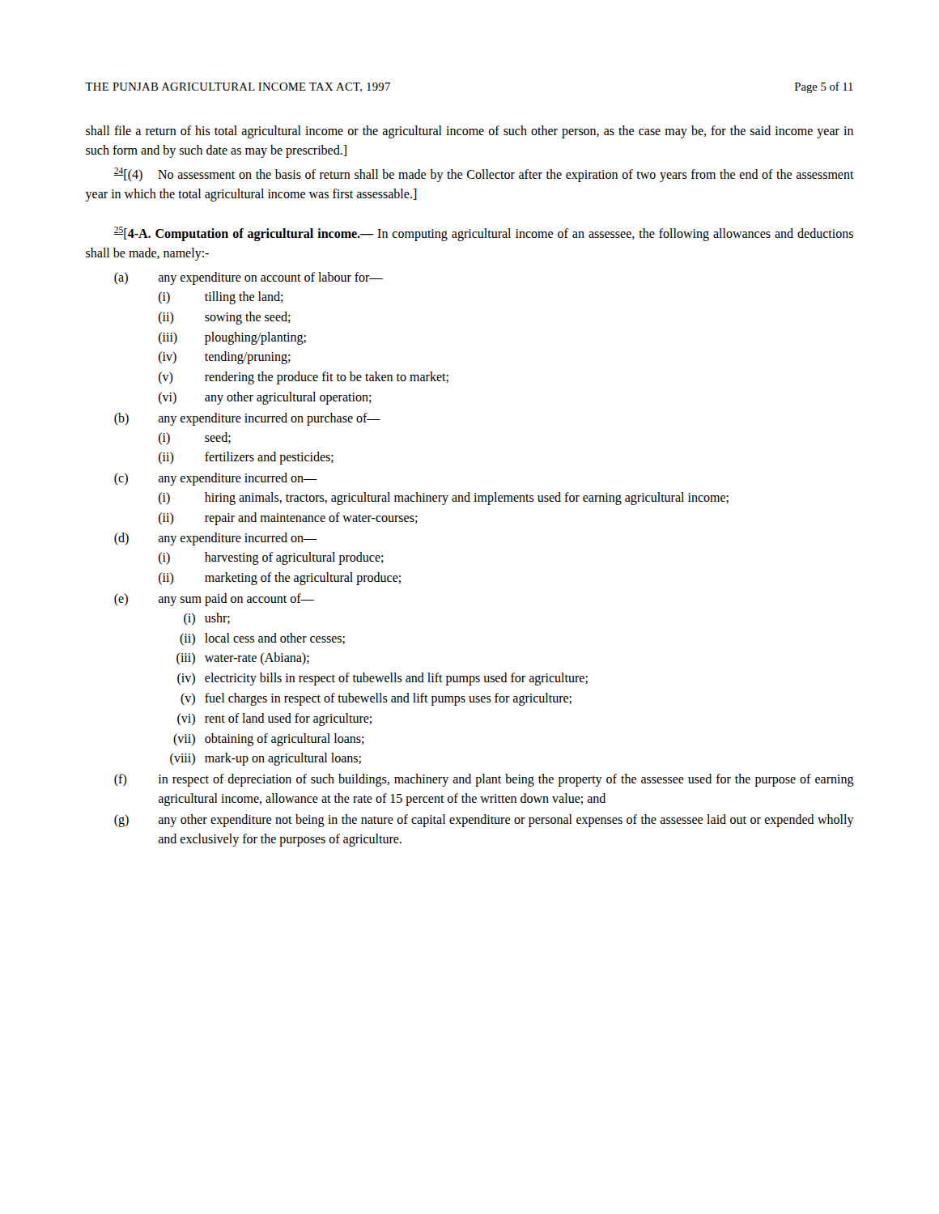THE PUNJAB AGRICULTURAL INCOME TAX ACT, 1997 Page 5 of 11
shall file a return of his total agricultural income or the agricultural income of such other person, as the case may be, for the said income year in such form and by such date as may be prescribed.]
24[(4) No assessment on the basis of return shall be made by the Collector after the expiration of two years from the end of the assessment year in which the total agricultural income was first assessable.]
25[4-A. Computation of agricultural income.— In computing agricultural income of an assessee, the following allowances and deductions shall be made, namely:-
(a) any expenditure on account of labour for—
(i) tilling the land;
(ii) sowing the seed;
(iii) ploughing/planting;
(iv) tending/pruning;
(v) rendering the produce fit to be taken to market;
(vi) any other agricultural operation;
(b) any expenditure incurred on purchase of—
(i) seed;
(ii) fertilizers and pesticides;
(c) any expenditure incurred on—
(i) hiring animals, tractors, agricultural machinery and implements used for earning agricultural income;
(ii) repair and maintenance of water-courses;
(d) any expenditure incurred on—
(i) harvesting of agricultural produce;
(ii) marketing of the agricultural produce;
(e) any sum paid on account of—
(i) ushr;
(ii) local cess and other cesses;
(iii) water-rate (Abiana);
(iv) electricity bills in respect of tubewells and lift pumps used for agriculture;
(v) fuel charges in respect of tubewells and lift pumps uses for agriculture;
(vi) rent of land used for agriculture;
(vii) obtaining of agricultural loans;
(viii) mark-up on agricultural loans;
(f) in respect of depreciation of such buildings, machinery and plant being the property of the assessee used for the purpose of earning agricultural income, allowance at the rate of 15 percent of the written down value; and
(g) any other expenditure not being in the nature of capital expenditure or personal expenses of the assessee laid out or expended wholly and exclusively for the purposes of agriculture.